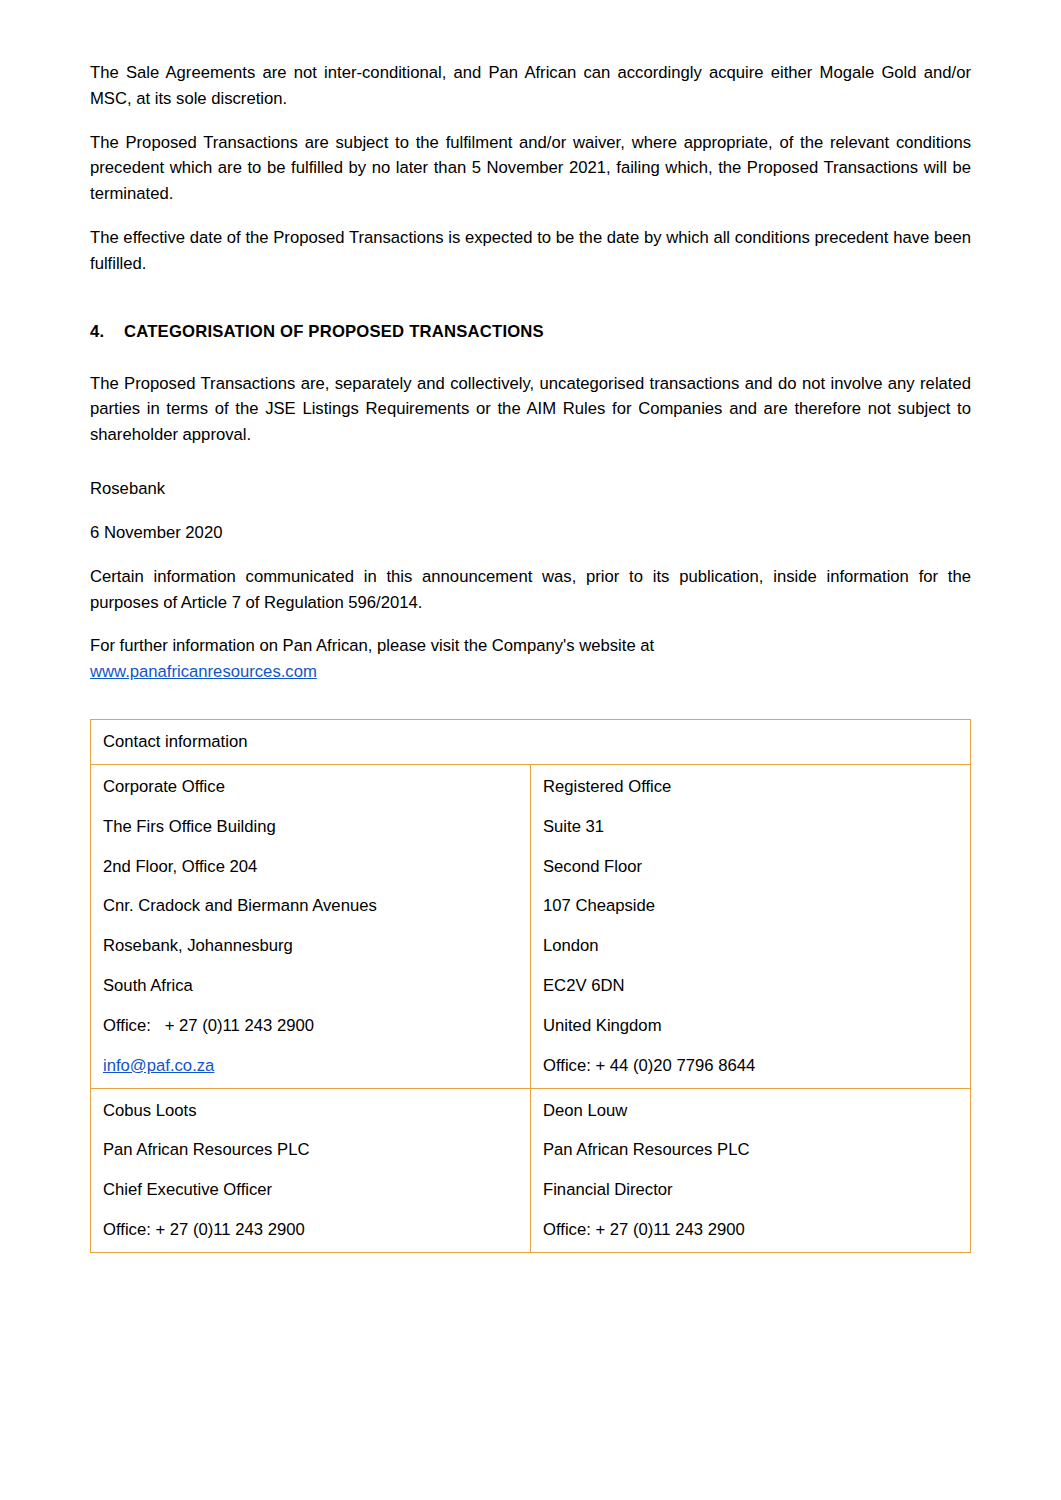The Sale Agreements are not inter-conditional, and Pan African can accordingly acquire either Mogale Gold and/or MSC, at its sole discretion.
The Proposed Transactions are subject to the fulfilment and/or waiver, where appropriate, of the relevant conditions precedent which are to be fulfilled by no later than 5 November 2021, failing which, the Proposed Transactions will be terminated.
The effective date of the Proposed Transactions is expected to be the date by which all conditions precedent have been fulfilled.
4. CATEGORISATION OF PROPOSED TRANSACTIONS
The Proposed Transactions are, separately and collectively, uncategorised transactions and do not involve any related parties in terms of the JSE Listings Requirements or the AIM Rules for Companies and are therefore not subject to shareholder approval.
Rosebank
6 November 2020
Certain information communicated in this announcement was, prior to its publication, inside information for the purposes of Article 7 of Regulation 596/2014.
For further information on Pan African, please visit the Company's website at
www.panafricanresources.com
| Contact information |
| Corporate Office The Firs Office Building 2nd Floor, Office 204 Cnr. Cradock and Biermann Avenues Rosebank, Johannesburg South Africa Office: + 27 (0)11 243 2900 info@paf.co.za | Registered Office Suite 31 Second Floor 107 Cheapside London EC2V 6DN United Kingdom Office: + 44 (0)20 7796 8644 |
| Cobus Loots Pan African Resources PLC Chief Executive Officer Office: + 27 (0)11 243 2900 | Deon Louw Pan African Resources PLC Financial Director Office: + 27 (0)11 243 2900 |